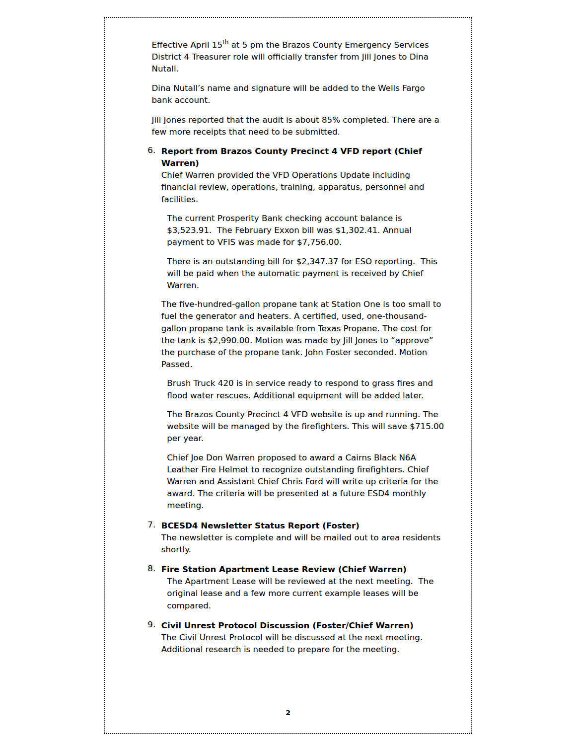Effective April 15th at 5 pm the Brazos County Emergency Services District 4 Treasurer role will officially transfer from Jill Jones to Dina Nutall.
Dina Nutall’s name and signature will be added to the Wells Fargo bank account.
Jill Jones reported that the audit is about 85% completed. There are a few more receipts that need to be submitted.
6.
Report from Brazos County Precinct 4 VFD report (Chief Warren)
Chief Warren provided the VFD Operations Update including financial review, operations, training, apparatus, personnel and facilities.
The current Prosperity Bank checking account balance is $3,523.91. The February Exxon bill was $1,302.41. Annual payment to VFIS was made for $7,756.00.
There is an outstanding bill for $2,347.37 for ESO reporting. This will be paid when the automatic payment is received by Chief Warren.
The five-hundred-gallon propane tank at Station One is too small to fuel the generator and heaters. A certified, used, one-thousand-gallon propane tank is available from Texas Propane. The cost for the tank is $2,990.00. Motion was made by Jill Jones to “approve” the purchase of the propane tank. John Foster seconded. Motion Passed.
Brush Truck 420 is in service ready to respond to grass fires and flood water rescues. Additional equipment will be added later.
The Brazos County Precinct 4 VFD website is up and running. The website will be managed by the firefighters. This will save $715.00 per year.
Chief Joe Don Warren proposed to award a Cairns Black N6A Leather Fire Helmet to recognize outstanding firefighters. Chief Warren and Assistant Chief Chris Ford will write up criteria for the award. The criteria will be presented at a future ESD4 monthly meeting.
7.
BCESD4 Newsletter Status Report (Foster)
The newsletter is complete and will be mailed out to area residents shortly.
8.
Fire Station Apartment Lease Review (Chief Warren)
The Apartment Lease will be reviewed at the next meeting. The original lease and a few more current example leases will be compared.
9.
Civil Unrest Protocol Discussion (Foster/Chief Warren)
The Civil Unrest Protocol will be discussed at the next meeting. Additional research is needed to prepare for the meeting.
2